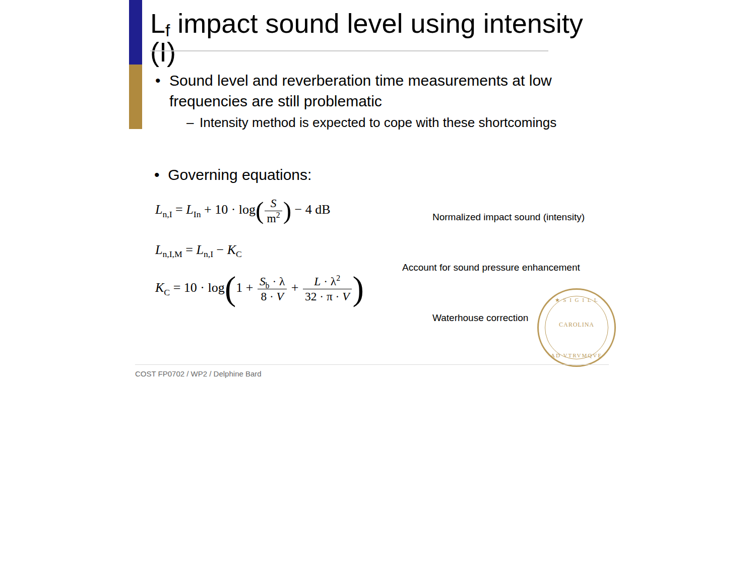Lf impact sound level using intensity (I)
Sound level and reverberation time measurements at low frequencies are still problematic
Intensity method is expected to cope with these shortcomings
• Governing equations:
Ln,I = LIn + 10 · log(Sm2) − 4 dB
Ln,I,M = Ln,I − KC
KC = 10 · log(1 + Sb · λ 8 · V + L · λ232 · π · V)
Normalized impact sound (intensity)
Account for sound pressure enhancement
Waterhouse correction
★ S I G I L L
CAROLINA
AD VTRVMQVE
COST FP0702 / WP2 / Delphine Bard